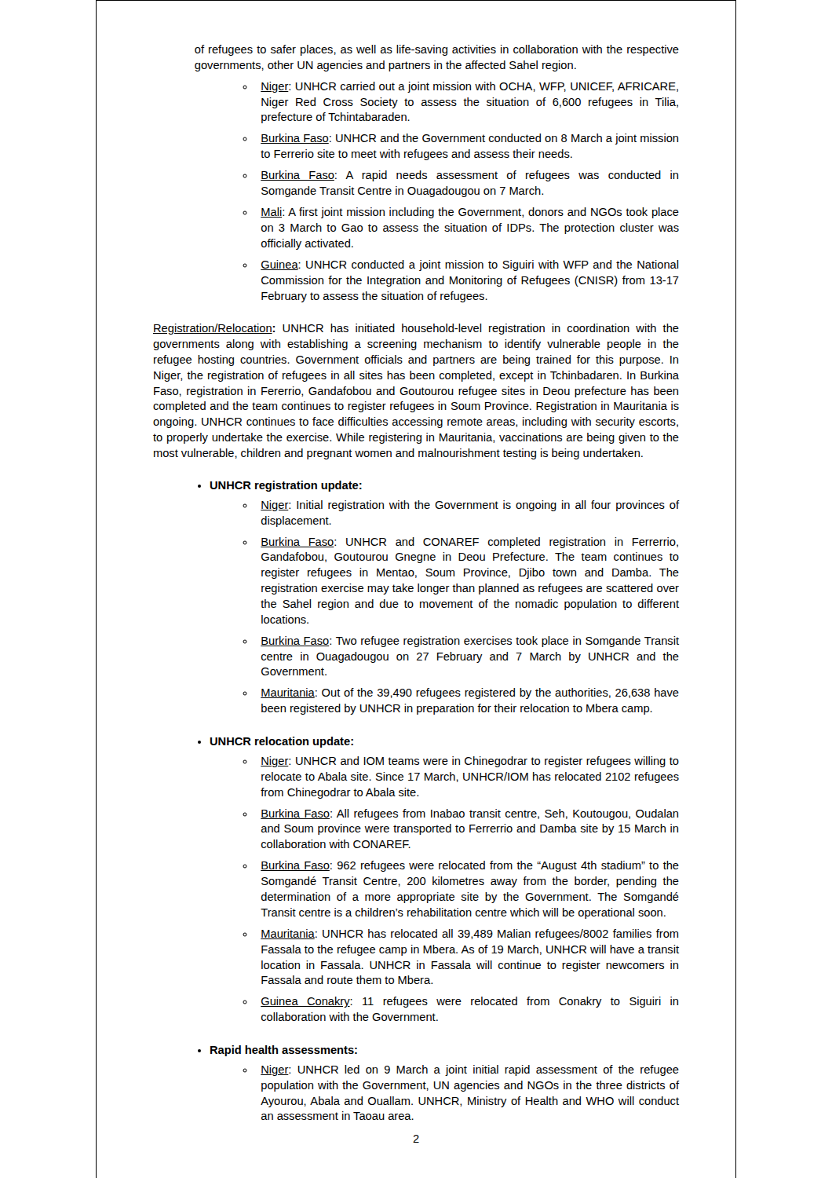of refugees to safer places, as well as life-saving activities in collaboration with the respective governments, other UN agencies and partners in the affected Sahel region.
Niger: UNHCR carried out a joint mission with OCHA, WFP, UNICEF, AFRICARE, Niger Red Cross Society to assess the situation of 6,600 refugees in Tilia, prefecture of Tchintabaraden.
Burkina Faso: UNHCR and the Government conducted on 8 March a joint mission to Ferrerio site to meet with refugees and assess their needs.
Burkina Faso: A rapid needs assessment of refugees was conducted in Somgande Transit Centre in Ouagadougou on 7 March.
Mali: A first joint mission including the Government, donors and NGOs took place on 3 March to Gao to assess the situation of IDPs. The protection cluster was officially activated.
Guinea: UNHCR conducted a joint mission to Siguiri with WFP and the National Commission for the Integration and Monitoring of Refugees (CNISR) from 13-17 February to assess the situation of refugees.
Registration/Relocation: UNHCR has initiated household-level registration in coordination with the governments along with establishing a screening mechanism to identify vulnerable people in the refugee hosting countries. Government officials and partners are being trained for this purpose. In Niger, the registration of refugees in all sites has been completed, except in Tchinbadaren. In Burkina Faso, registration in Fererrio, Gandafobou and Goutourou refugee sites in Deou prefecture has been completed and the team continues to register refugees in Soum Province. Registration in Mauritania is ongoing. UNHCR continues to face difficulties accessing remote areas, including with security escorts, to properly undertake the exercise. While registering in Mauritania, vaccinations are being given to the most vulnerable, children and pregnant women and malnourishment testing is being undertaken.
UNHCR registration update:
Niger: Initial registration with the Government is ongoing in all four provinces of displacement.
Burkina Faso: UNHCR and CONAREF completed registration in Ferrerrio, Gandafobou, Goutourou Gnegne in Deou Prefecture. The team continues to register refugees in Mentao, Soum Province, Djibo town and Damba. The registration exercise may take longer than planned as refugees are scattered over the Sahel region and due to movement of the nomadic population to different locations.
Burkina Faso: Two refugee registration exercises took place in Somgande Transit centre in Ouagadougou on 27 February and 7 March by UNHCR and the Government.
Mauritania: Out of the 39,490 refugees registered by the authorities, 26,638 have been registered by UNHCR in preparation for their relocation to Mbera camp.
UNHCR relocation update:
Niger: UNHCR and IOM teams were in Chinegodrar to register refugees willing to relocate to Abala site. Since 17 March, UNHCR/IOM has relocated 2102 refugees from Chinegodrar to Abala site.
Burkina Faso: All refugees from Inabao transit centre, Seh, Koutougou, Oudalan and Soum province were transported to Ferrerrio and Damba site by 15 March in collaboration with CONAREF.
Burkina Faso: 962 refugees were relocated from the “August 4th stadium” to the Somgandé Transit Centre, 200 kilometres away from the border, pending the determination of a more appropriate site by the Government. The Somgandé Transit centre is a children’s rehabilitation centre which will be operational soon.
Mauritania: UNHCR has relocated all 39,489 Malian refugees/8002 families from Fassala to the refugee camp in Mbera. As of 19 March, UNHCR will have a transit location in Fassala. UNHCR in Fassala will continue to register newcomers in Fassala and route them to Mbera.
Guinea Conakry: 11 refugees were relocated from Conakry to Siguiri in collaboration with the Government.
Rapid health assessments:
Niger: UNHCR led on 9 March a joint initial rapid assessment of the refugee population with the Government, UN agencies and NGOs in the three districts of Ayourou, Abala and Ouallam. UNHCR, Ministry of Health and WHO will conduct an assessment in Taoau area.
2